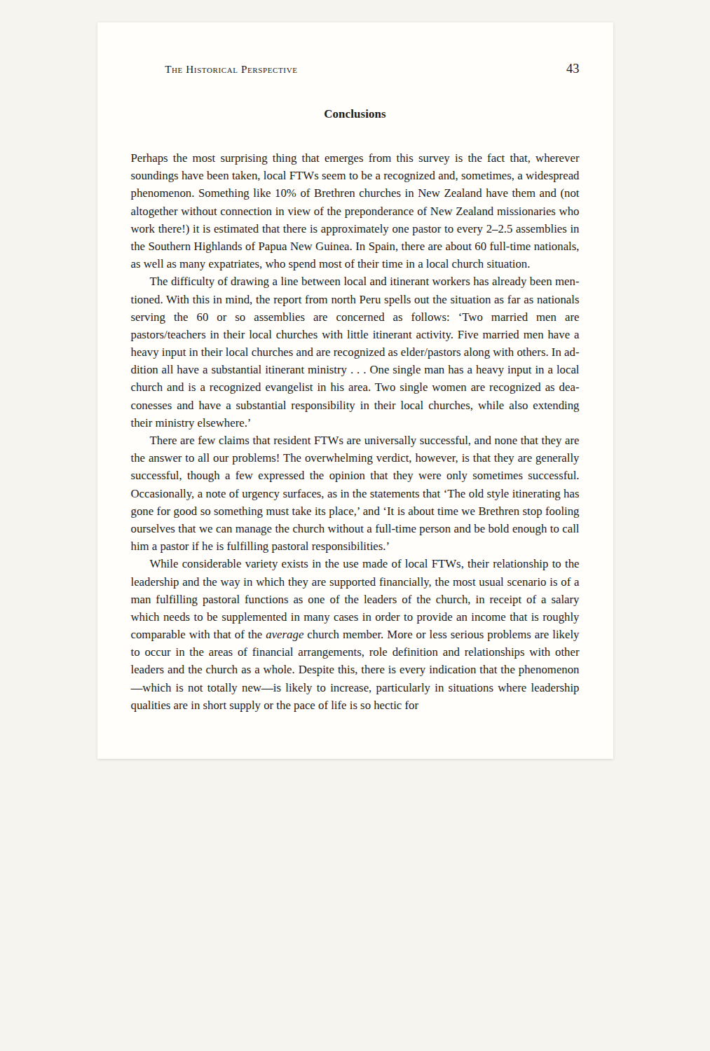The Historical Perspective 43
Conclusions
Perhaps the most surprising thing that emerges from this survey is the fact that, wherever soundings have been taken, local FTWs seem to be a recognized and, sometimes, a widespread phenomenon. Something like 10% of Brethren churches in New Zealand have them and (not altogether without connection in view of the preponderance of New Zealand missionaries who work there!) it is estimated that there is approximately one pastor to every 2–2.5 assemblies in the Southern Highlands of Papua New Guinea. In Spain, there are about 60 full-time nationals, as well as many expatriates, who spend most of their time in a local church situation.
The difficulty of drawing a line between local and itinerant workers has already been mentioned. With this in mind, the report from north Peru spells out the situation as far as nationals serving the 60 or so assemblies are concerned as follows: ‘Two married men are pastors/teachers in their local churches with little itinerant activity. Five married men have a heavy input in their local churches and are recognized as elder/pastors along with others. In addition all have a substantial itinerant ministry . . . One single man has a heavy input in a local church and is a recognized evangelist in his area. Two single women are recognized as deaconesses and have a substantial responsibility in their local churches, while also extending their ministry elsewhere.’
There are few claims that resident FTWs are universally successful, and none that they are the answer to all our problems! The overwhelming verdict, however, is that they are generally successful, though a few expressed the opinion that they were only sometimes successful. Occasionally, a note of urgency surfaces, as in the statements that ‘The old style itinerating has gone for good so something must take its place,’ and ‘It is about time we Brethren stop fooling ourselves that we can manage the church without a full-time person and be bold enough to call him a pastor if he is fulfilling pastoral responsibilities.’
While considerable variety exists in the use made of local FTWs, their relationship to the leadership and the way in which they are supported financially, the most usual scenario is of a man fulfilling pastoral functions as one of the leaders of the church, in receipt of a salary which needs to be supplemented in many cases in order to provide an income that is roughly comparable with that of the average church member. More or less serious problems are likely to occur in the areas of financial arrangements, role definition and relationships with other leaders and the church as a whole. Despite this, there is every indication that the phenomenon—which is not totally new—is likely to increase, particularly in situations where leadership qualities are in short supply or the pace of life is so hectic for